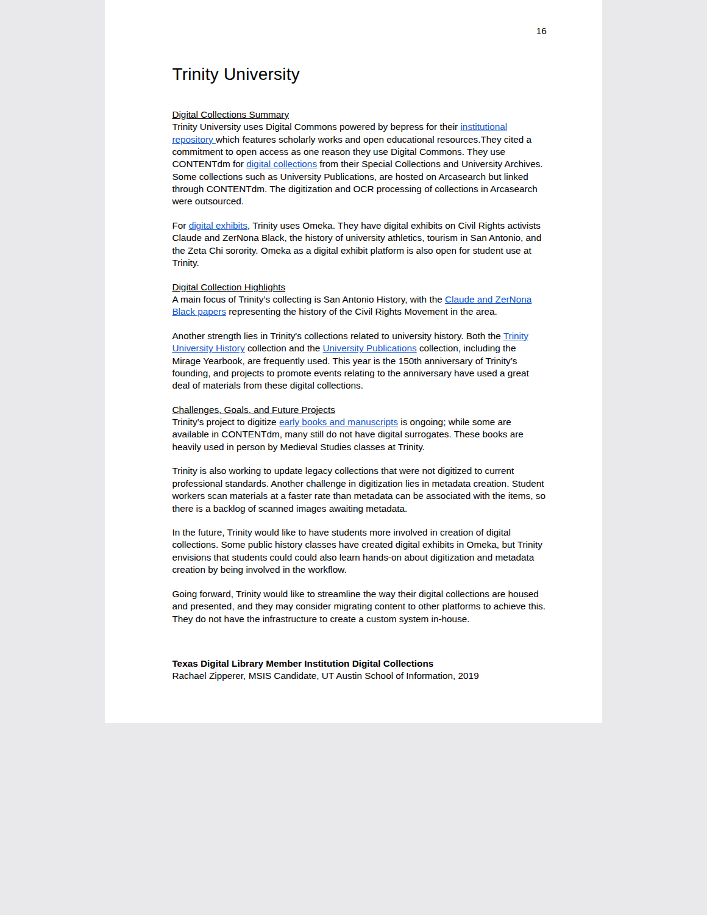16
Trinity University
Digital Collections Summary
Trinity University uses Digital Commons powered by bepress for their institutional repository which features scholarly works and open educational resources.They cited a commitment to open access as one reason they use Digital Commons. They use CONTENTdm for digital collections from their Special Collections and University Archives. Some collections such as University Publications, are hosted on Arcasearch but linked through CONTENTdm. The digitization and OCR processing of collections in Arcasearch were outsourced.
For digital exhibits, Trinity uses Omeka. They have digital exhibits on Civil Rights activists Claude and ZerNona Black, the history of university athletics, tourism in San Antonio, and the Zeta Chi sorority. Omeka as a digital exhibit platform is also open for student use at Trinity.
Digital Collection Highlights
A main focus of Trinity’s collecting is San Antonio History, with the Claude and ZerNona Black papers representing the history of the Civil Rights Movement in the area.
Another strength lies in Trinity's collections related to university history. Both the Trinity University History collection and the University Publications collection, including the Mirage Yearbook, are frequently used. This year is the 150th anniversary of Trinity’s founding, and projects to promote events relating to the anniversary have used a great deal of materials from these digital collections.
Challenges, Goals, and Future Projects
Trinity’s project to digitize early books and manuscripts is ongoing; while some are available in CONTENTdm, many still do not have digital surrogates. These books are heavily used in person by Medieval Studies classes at Trinity.
Trinity is also working to update legacy collections that were not digitized to current professional standards. Another challenge in digitization lies in metadata creation. Student workers scan materials at a faster rate than metadata can be associated with the items, so there is a backlog of scanned images awaiting metadata.
In the future, Trinity would like to have students more involved in creation of digital collections. Some public history classes have created digital exhibits in Omeka, but Trinity envisions that students could could also learn hands-on about digitization and metadata creation by being involved in the workflow.
Going forward, Trinity would like to streamline the way their digital collections are housed and presented, and they may consider migrating content to other platforms to achieve this. They do not have the infrastructure to create a custom system in-house.
Texas Digital Library Member Institution Digital Collections
Rachael Zipperer, MSIS Candidate, UT Austin School of Information, 2019